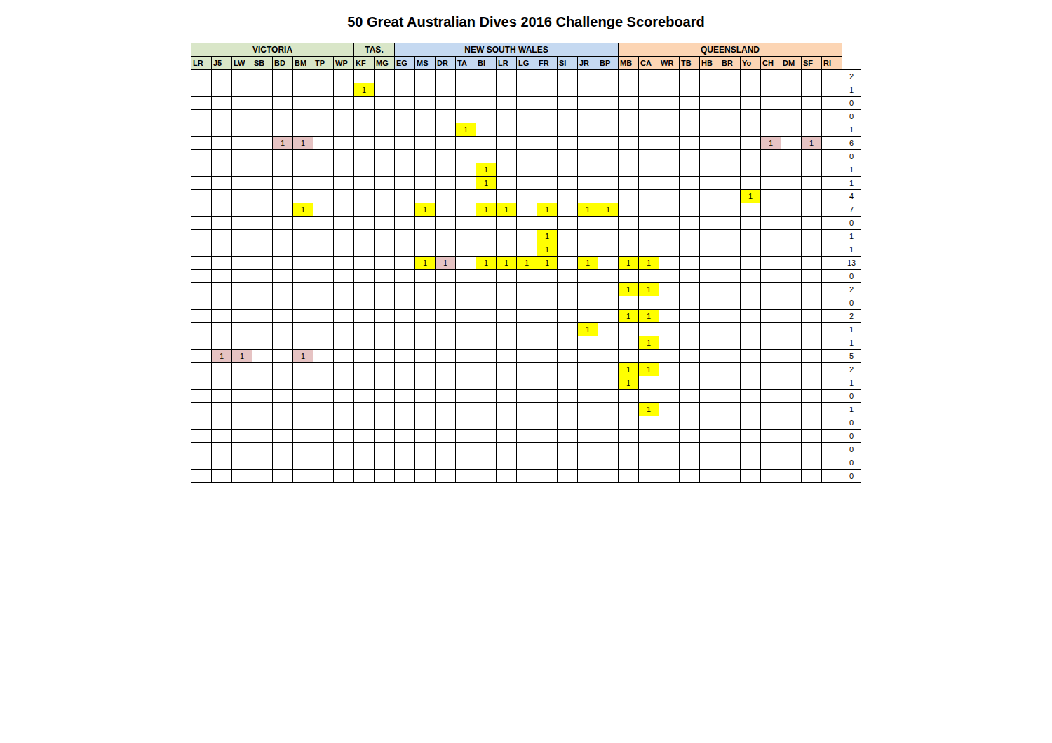50 Great Australian Dives 2016 Challenge Scoreboard
| VICTORIA | TAS. | NEW SOUTH WALES | QUEENSLAND | |
| --- | --- | --- | --- | --- |
| LR | J5 | LW | SB | BD | BM | TP | WP | KF | MG | EG | MS | DR | TA | BI | LR | LG | FR | SI | JR | BP | MB | CA | WR | TB | HB | BR | Yo | CH | DM | SF | RI | |
| | | | | | | | | | | | | | | | | | | | | | | | | | | | | | | | | 2 |
| | | | | | | | | 1 | | | | | | | | | | | | | | | | | | | | | | | | 1 |
| | | | | | | | | | | | | | | | | | | | | | | | | | | | | | | | | 0 |
| | | | | | | | | | | | | | | | | | | | | | | | | | | | | | | | | 0 |
| | | | | | | | | | | | | | 1 | | | | | | | | | | | | | | | | | | | 1 |
| | | | | 1 | 1 | | | | | | | | | | | | | | | | | | | | | | | 1 | | 1 | | 6 |
| | | | | | | | | | | | | | | | | | | | | | | | | | | | | | | | | 0 |
| | | | | | | | | | | | | | | 1 | | | | | | | | | | | | | | | | | | 1 |
| | | | | | | | | | | | | | | 1 | | | | | | | | | | | | | | | | | | 1 |
| | | | | | | | | | | | | | | | | | | | | | | | | | | | 1 | | | | | 4 |
| | | | | | 1 | | | | | | 1 | | | 1 | 1 | | 1 | | 1 | 1 | | | | | | | | | | | | 7 |
| | | | | | | | | | | | | | | | | | | | | | | | | | | | | | | | | 0 |
| | | | | | | | | | | | | | | | | | 1 | | | | | | | | | | | | | | | 1 |
| | | | | | | | | | | | | | | | | | 1 | | | | | | | | | | | | | | | 1 |
| | | | | | | | | | | | 1 | 1 | | 1 | 1 | 1 | 1 | | 1 | | 1 | 1 | | | | | | | | | | 13 |
| | | | | | | | | | | | | | | | | | | | | | | | | | | | | | | | | 0 |
| | | | | | | | | | | | | | | | | | | | | | 1 | 1 | | | | | | | | | | 2 |
| | | | | | | | | | | | | | | | | | | | | | | | | | | | | | | | | 0 |
| | | | | | | | | | | | | | | | | | | | | | 1 | 1 | | | | | | | | | | 2 |
| | | | | | | | | | | | | | | | | | | | 1 | | | | | | | | | | | | | 1 |
| | | | | | | | | | | | | | | | | | | | | | | 1 | | | | | | | | | | 1 |
| | 1 | 1 | | | 1 | | | | | | | | | | | | | | | | | | | | | | | | | | | 5 |
| | | | | | | | | | | | | | | | | | | | | | 1 | 1 | | | | | | | | | | 2 |
| | | | | | | | | | | | | | | | | | | | | | 1 | | | | | | | | | | | 1 |
| | | | | | | | | | | | | | | | | | | | | | | | | | | | | | | | | 0 |
| | | | | | | | | | | | | | | | | | | | | | | 1 | | | | | | | | | | 1 |
| | | | | | | | | | | | | | | | | | | | | | | | | | | | | | | | | 0 |
| | | | | | | | | | | | | | | | | | | | | | | | | | | | | | | | | 0 |
| | | | | | | | | | | | | | | | | | | | | | | | | | | | | | | | | 0 |
| | | | | | | | | | | | | | | | | | | | | | | | | | | | | | | | | 0 |
| | | | | | | | | | | | | | | | | | | | | | | | | | | | | | | | | 0 |